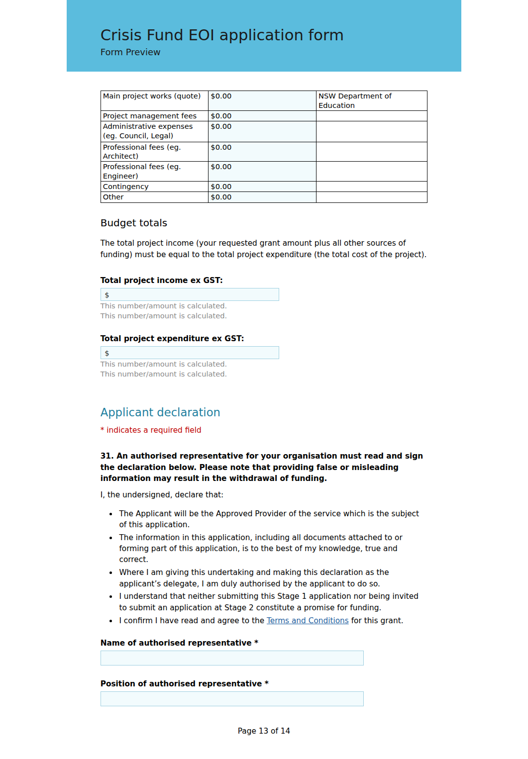Crisis Fund EOI application form
Form Preview
| Main project works (quote) | $0.00 | NSW Department of Education |
| Project management fees | $0.00 | |
| Administrative expenses (eg. Council, Legal) | $0.00 | |
| Professional fees (eg. Architect) | $0.00 | |
| Professional fees (eg. Engineer) | $0.00 | |
| Contingency | $0.00 | |
| Other | $0.00 | |
Budget totals
The total project income (your requested grant amount plus all other sources of funding) must be equal to the total project expenditure (the total cost of the project).
Total project income ex GST:
$
This number/amount is calculated.
This number/amount is calculated.
Total project expenditure ex GST:
$
This number/amount is calculated.
This number/amount is calculated.
Applicant declaration
* indicates a required field
31. An authorised representative for your organisation must read and sign the declaration below. Please note that providing false or misleading information may result in the withdrawal of funding.
I, the undersigned, declare that:
The Applicant will be the Approved Provider of the service which is the subject of this application.
The information in this application, including all documents attached to or forming part of this application, is to the best of my knowledge, true and correct.
Where I am giving this undertaking and making this declaration as the applicant’s delegate, I am duly authorised by the applicant to do so.
I understand that neither submitting this Stage 1 application nor being invited to submit an application at Stage 2 constitute a promise for funding.
I confirm I have read and agree to the Terms and Conditions for this grant.
Name of authorised representative *
Position of authorised representative *
Page 13 of 14